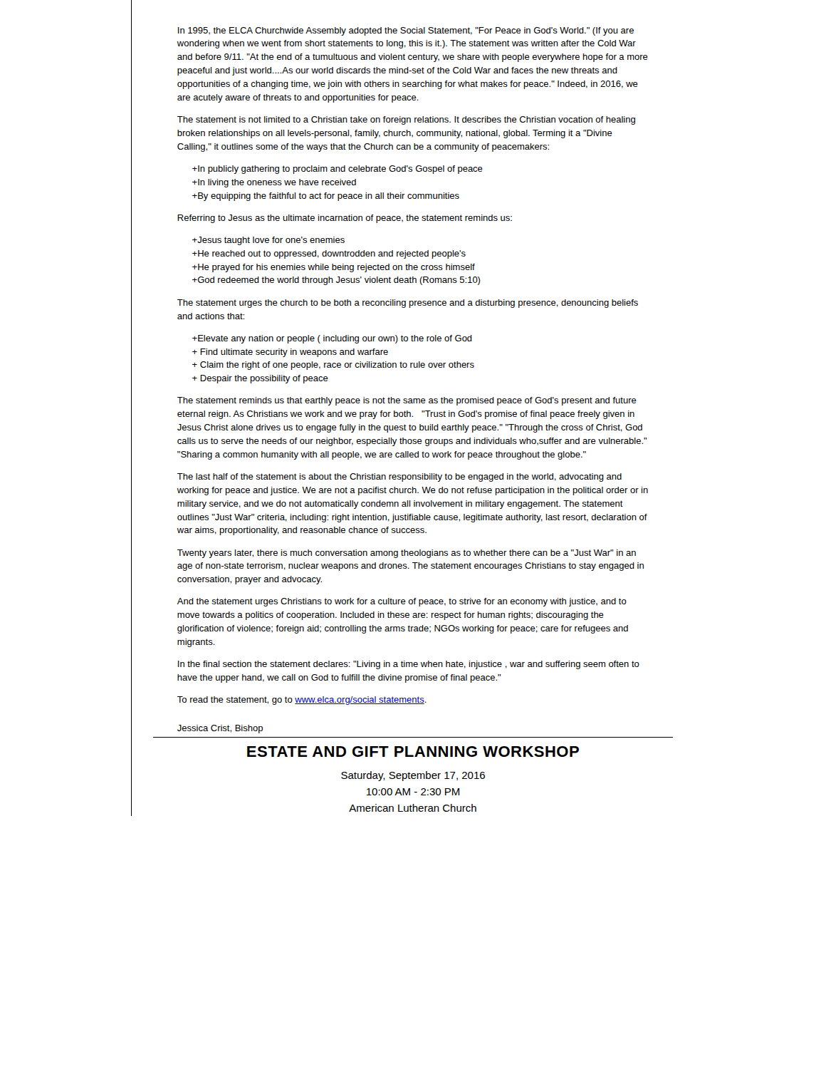In 1995, the ELCA Churchwide Assembly adopted the Social Statement, "For Peace in God's World." (If you are wondering when we went from short statements to long, this is it.). The statement was written after the Cold War and before 9/11. "At the end of a tumultuous and violent century, we share with people everywhere hope for a more peaceful and just world....As our world discards the mind-set of the Cold War and faces the new threats and opportunities of a changing time, we join with others in searching for what makes for peace." Indeed, in 2016, we are acutely aware of threats to and opportunities for peace.
The statement is not limited to a Christian take on foreign relations. It describes the Christian vocation of healing broken relationships on all levels-personal, family, church, community, national, global. Terming it a "Divine Calling," it outlines some of the ways that the Church can be a community of peacemakers:
+In publicly gathering to proclaim and celebrate God's Gospel of peace
+In living the oneness we have received
+By equipping the faithful to act for peace in all their communities
Referring to Jesus as the ultimate incarnation of peace, the statement reminds us:
+Jesus taught love for one's enemies
+He reached out to oppressed, downtrodden and rejected people's
+He prayed for his enemies while being rejected on the cross himself
+God redeemed the world through Jesus' violent death (Romans 5:10)
The statement urges the church to be both a reconciling presence and a disturbing presence, denouncing beliefs and actions that:
+Elevate any nation or people ( including our own) to the role of God
+ Find ultimate security in weapons and warfare
+ Claim the right of one people, race or civilization to rule over others
+ Despair the possibility of peace
The statement reminds us that earthly peace is not the same as the promised peace of God's present and future eternal reign. As Christians we work and we pray for both. "Trust in God's promise of final peace freely given in Jesus Christ alone drives us to engage fully in the quest to build earthly peace." "Through the cross of Christ, God calls us to serve the needs of our neighbor, especially those groups and individuals who,suffer and are vulnerable." "Sharing a common humanity with all people, we are called to work for peace throughout the globe."
The last half of the statement is about the Christian responsibility to be engaged in the world, advocating and working for peace and justice. We are not a pacifist church. We do not refuse participation in the political order or in military service, and we do not automatically condemn all involvement in military engagement. The statement outlines "Just War" criteria, including: right intention, justifiable cause, legitimate authority, last resort, declaration of war aims, proportionality, and reasonable chance of success.
Twenty years later, there is much conversation among theologians as to whether there can be a "Just War" in an age of non-state terrorism, nuclear weapons and drones. The statement encourages Christians to stay engaged in conversation, prayer and advocacy.
And the statement urges Christians to work for a culture of peace, to strive for an economy with justice, and to move towards a politics of cooperation. Included in these are: respect for human rights; discouraging the glorification of violence; foreign aid; controlling the arms trade; NGOs working for peace; care for refugees and migrants.
In the final section the statement declares: "Living in a time when hate, injustice , war and suffering seem often to have the upper hand, we call on God to fulfill the divine promise of final peace."
To read the statement, go to www.elca.org/social statements.
Jessica Crist, Bishop
ESTATE AND GIFT PLANNING WORKSHOP
Saturday, September 17, 2016
10:00 AM - 2:30 PM
American Lutheran Church